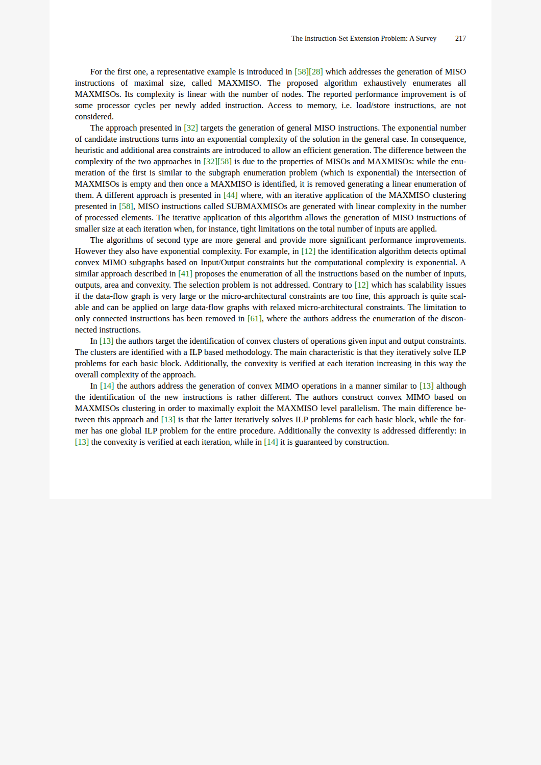The Instruction-Set Extension Problem: A Survey 217
For the first one, a representative example is introduced in [58][28] which addresses the generation of MISO instructions of maximal size, called MAXMISO. The proposed algorithm exhaustively enumerates all MAXMISOs. Its complexity is linear with the number of nodes. The reported performance improvement is of some processor cycles per newly added instruction. Access to memory, i.e. load/store instructions, are not considered.
The approach presented in [32] targets the generation of general MISO instructions. The exponential number of candidate instructions turns into an exponential complexity of the solution in the general case. In consequence, heuristic and additional area constraints are introduced to allow an efficient generation. The difference between the complexity of the two approaches in [32][58] is due to the properties of MISOs and MAXMISOs: while the enumeration of the first is similar to the subgraph enumeration problem (which is exponential) the intersection of MAXMISOs is empty and then once a MAXMISO is identified, it is removed generating a linear enumeration of them. A different approach is presented in [44] where, with an iterative application of the MAXMISO clustering presented in [58], MISO instructions called SUBMAXMISOs are generated with linear complexity in the number of processed elements. The iterative application of this algorithm allows the generation of MISO instructions of smaller size at each iteration when, for instance, tight limitations on the total number of inputs are applied.
The algorithms of second type are more general and provide more significant performance improvements. However they also have exponential complexity. For example, in [12] the identification algorithm detects optimal convex MIMO subgraphs based on Input/Output constraints but the computational complexity is exponential. A similar approach described in [41] proposes the enumeration of all the instructions based on the number of inputs, outputs, area and convexity. The selection problem is not addressed. Contrary to [12] which has scalability issues if the data-flow graph is very large or the micro-architectural constraints are too fine, this approach is quite scalable and can be applied on large data-flow graphs with relaxed micro-architectural constraints. The limitation to only connected instructions has been removed in [61], where the authors address the enumeration of the disconnected instructions.
In [13] the authors target the identification of convex clusters of operations given input and output constraints. The clusters are identified with a ILP based methodology. The main characteristic is that they iteratively solve ILP problems for each basic block. Additionally, the convexity is verified at each iteration increasing in this way the overall complexity of the approach.
In [14] the authors address the generation of convex MIMO operations in a manner similar to [13] although the identification of the new instructions is rather different. The authors construct convex MIMO based on MAXMISOs clustering in order to maximally exploit the MAXMISO level parallelism. The main difference between this approach and [13] is that the latter iteratively solves ILP problems for each basic block, while the former has one global ILP problem for the entire procedure. Additionally the convexity is addressed differently: in [13] the convexity is verified at each iteration, while in [14] it is guaranteed by construction.